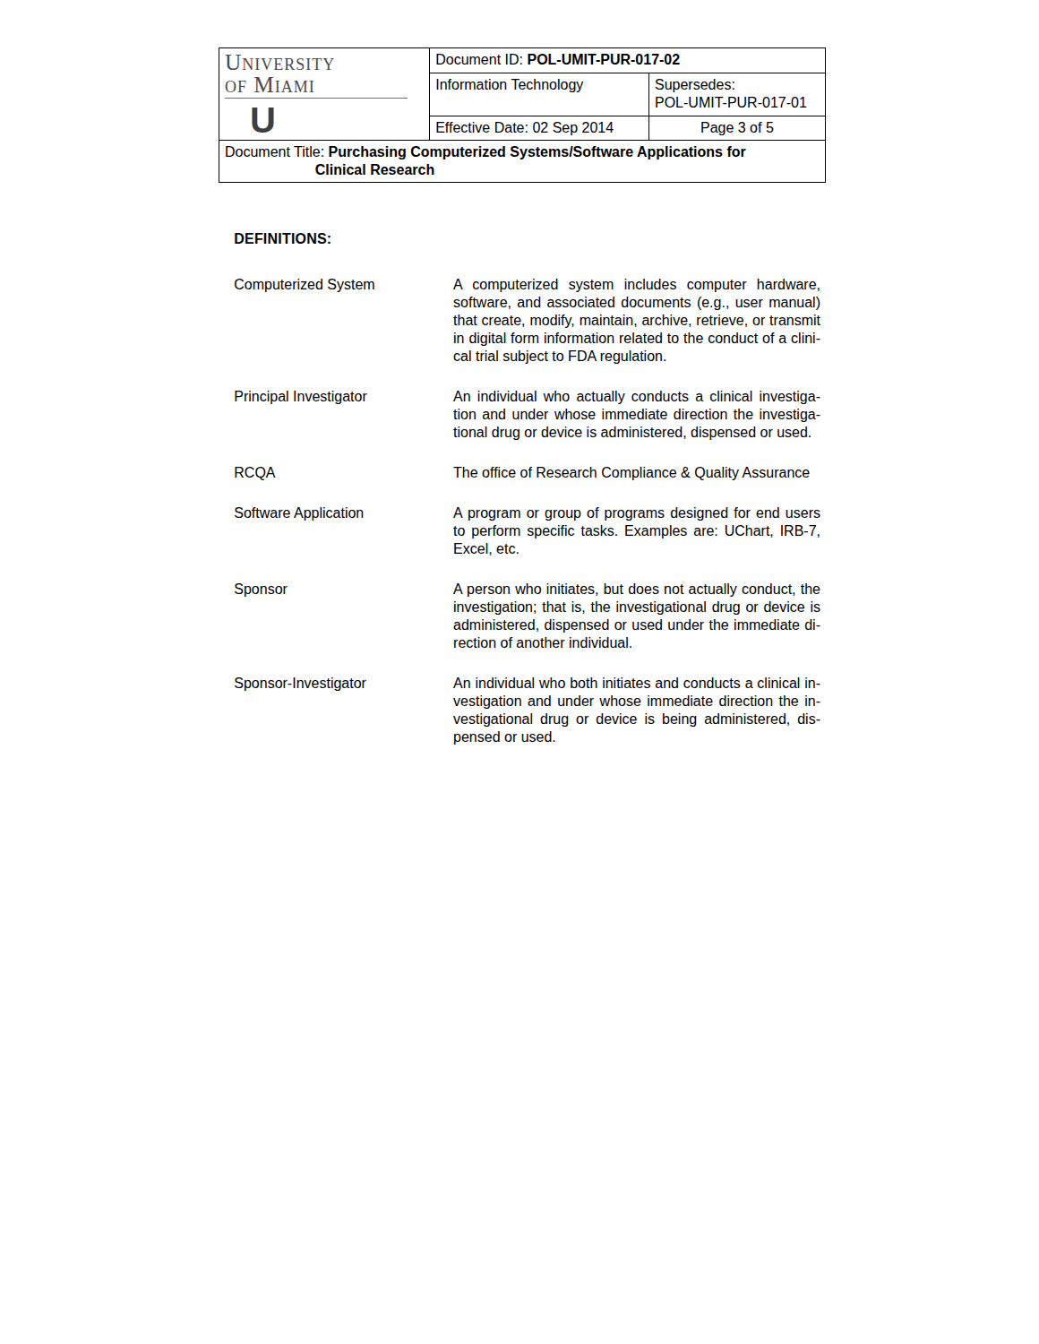| University of Miami U | Document ID: POL-UMIT-PUR-017-02 |
| Information Technology | Supersedes: POL-UMIT-PUR-017-01 |
| Effective Date: 02 Sep 2014 | Page 3 of 5 |
| Document Title: Purchasing Computerized Systems/Software Applications for Clinical Research |
DEFINITIONS:
| Computerized System | A computerized system includes computer hardware, software, and associated documents (e.g., user manual) that create, modify, maintain, archive, retrieve, or transmit in digital form information related to the conduct of a clinical trial subject to FDA regulation. |
| Principal Investigator | An individual who actually conducts a clinical investigation and under whose immediate direction the investigational drug or device is administered, dispensed or used. |
| RCQA | The office of Research Compliance & Quality Assurance |
| Software Application | A program or group of programs designed for end users to perform specific tasks. Examples are: UChart, IRB-7, Excel, etc. |
| Sponsor | A person who initiates, but does not actually conduct, the investigation; that is, the investigational drug or device is administered, dispensed or used under the immediate direction of another individual. |
| Sponsor-Investigator | An individual who both initiates and conducts a clinical investigation and under whose immediate direction the investigational drug or device is being administered, dispensed or used. |